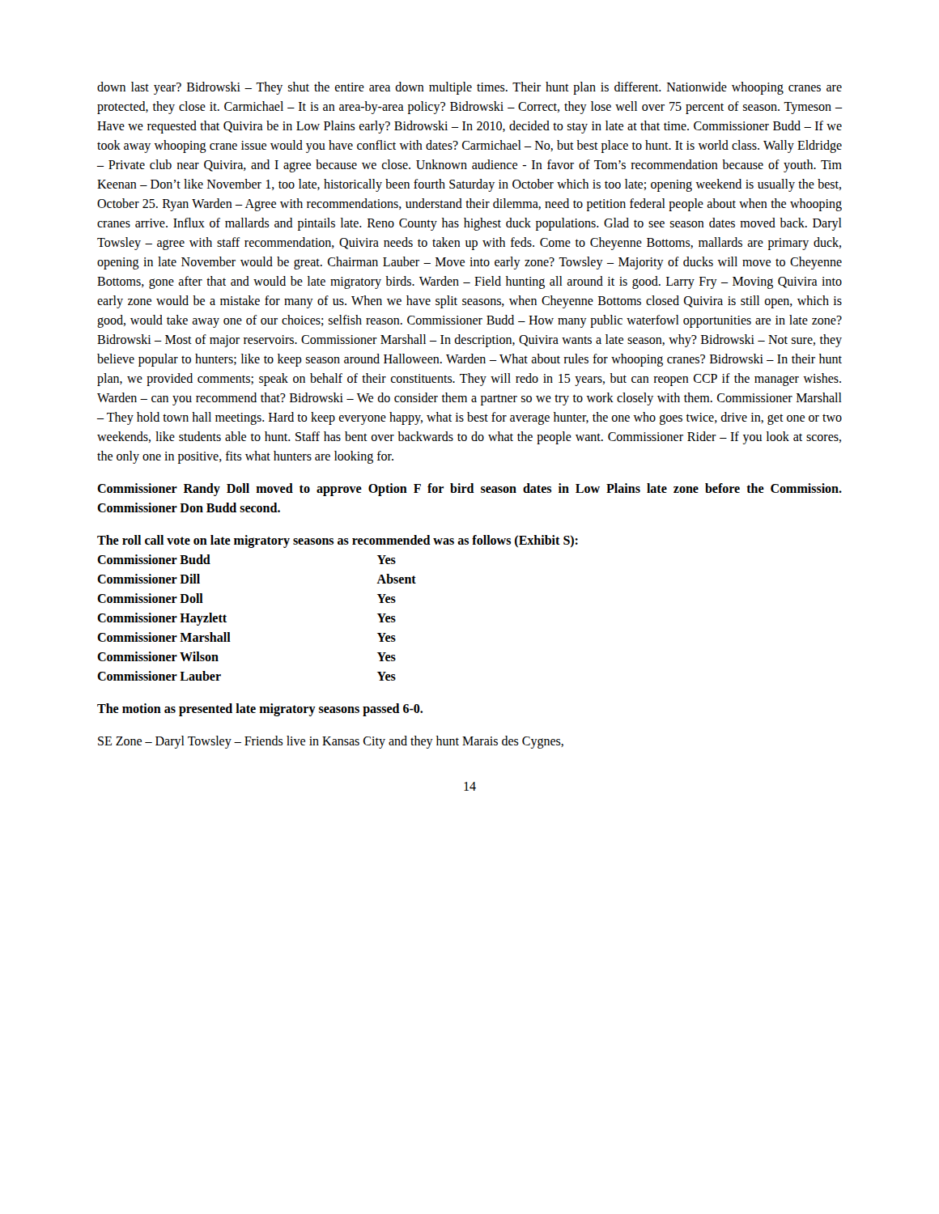down last year? Bidrowski – They shut the entire area down multiple times. Their hunt plan is different. Nationwide whooping cranes are protected, they close it. Carmichael – It is an area-by-area policy? Bidrowski – Correct, they lose well over 75 percent of season. Tymeson – Have we requested that Quivira be in Low Plains early? Bidrowski – In 2010, decided to stay in late at that time. Commissioner Budd – If we took away whooping crane issue would you have conflict with dates? Carmichael – No, but best place to hunt. It is world class. Wally Eldridge – Private club near Quivira, and I agree because we close. Unknown audience - In favor of Tom’s recommendation because of youth. Tim Keenan – Don’t like November 1, too late, historically been fourth Saturday in October which is too late; opening weekend is usually the best, October 25. Ryan Warden – Agree with recommendations, understand their dilemma, need to petition federal people about when the whooping cranes arrive. Influx of mallards and pintails late. Reno County has highest duck populations. Glad to see season dates moved back. Daryl Towsley – agree with staff recommendation, Quivira needs to taken up with feds. Come to Cheyenne Bottoms, mallards are primary duck, opening in late November would be great. Chairman Lauber – Move into early zone? Towsley – Majority of ducks will move to Cheyenne Bottoms, gone after that and would be late migratory birds. Warden – Field hunting all around it is good. Larry Fry – Moving Quivira into early zone would be a mistake for many of us. When we have split seasons, when Cheyenne Bottoms closed Quivira is still open, which is good, would take away one of our choices; selfish reason. Commissioner Budd – How many public waterfowl opportunities are in late zone? Bidrowski – Most of major reservoirs. Commissioner Marshall – In description, Quivira wants a late season, why? Bidrowski – Not sure, they believe popular to hunters; like to keep season around Halloween. Warden – What about rules for whooping cranes? Bidrowski – In their hunt plan, we provided comments; speak on behalf of their constituents. They will redo in 15 years, but can reopen CCP if the manager wishes. Warden – can you recommend that? Bidrowski – We do consider them a partner so we try to work closely with them. Commissioner Marshall – They hold town hall meetings. Hard to keep everyone happy, what is best for average hunter, the one who goes twice, drive in, get one or two weekends, like students able to hunt. Staff has bent over backwards to do what the people want. Commissioner Rider – If you look at scores, the only one in positive, fits what hunters are looking for.
Commissioner Randy Doll moved to approve Option F for bird season dates in Low Plains late zone before the Commission. Commissioner Don Budd second.
The roll call vote on late migratory seasons as recommended was as follows (Exhibit S):
| Commissioner Budd | Yes |
| Commissioner Dill | Absent |
| Commissioner Doll | Yes |
| Commissioner Hayzlett | Yes |
| Commissioner Marshall | Yes |
| Commissioner Wilson | Yes |
| Commissioner Lauber | Yes |
The motion as presented late migratory seasons passed 6-0.
SE Zone – Daryl Towsley – Friends live in Kansas City and they hunt Marais des Cygnes,
14